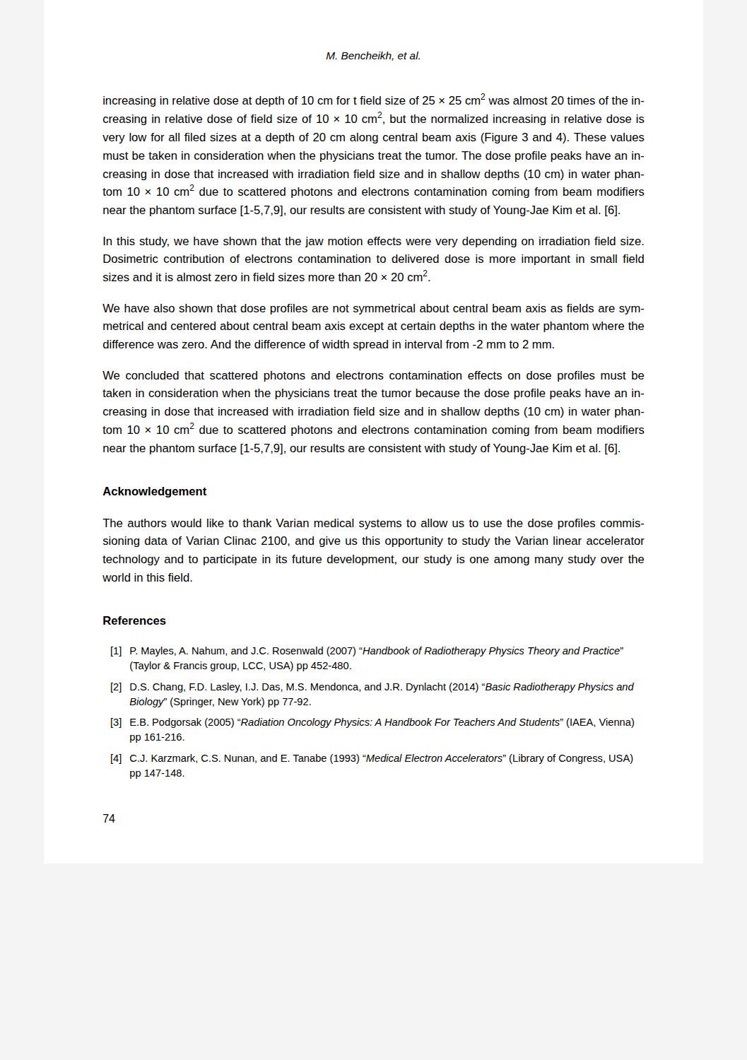M. Bencheikh, et al.
increasing in relative dose at depth of 10 cm for t field size of 25 × 25 cm2 was almost 20 times of the increasing in relative dose of field size of 10 × 10 cm2, but the normalized increasing in relative dose is very low for all filed sizes at a depth of 20 cm along central beam axis (Figure 3 and 4). These values must be taken in consideration when the physicians treat the tumor. The dose profile peaks have an increasing in dose that increased with irradiation field size and in shallow depths (10 cm) in water phantom 10 × 10 cm2 due to scattered photons and electrons contamination coming from beam modifiers near the phantom surface [1-5,7,9], our results are consistent with study of Young-Jae Kim et al. [6].
In this study, we have shown that the jaw motion effects were very depending on irradiation field size. Dosimetric contribution of electrons contamination to delivered dose is more important in small field sizes and it is almost zero in field sizes more than 20 × 20 cm2.
We have also shown that dose profiles are not symmetrical about central beam axis as fields are symmetrical and centered about central beam axis except at certain depths in the water phantom where the difference was zero. And the difference of width spread in interval from -2 mm to 2 mm.
We concluded that scattered photons and electrons contamination effects on dose profiles must be taken in consideration when the physicians treat the tumor because the dose profile peaks have an increasing in dose that increased with irradiation field size and in shallow depths (10 cm) in water phantom 10 × 10 cm2 due to scattered photons and electrons contamination coming from beam modifiers near the phantom surface [1-5,7,9], our results are consistent with study of Young-Jae Kim et al. [6].
Acknowledgement
The authors would like to thank Varian medical systems to allow us to use the dose profiles commissioning data of Varian Clinac 2100, and give us this opportunity to study the Varian linear accelerator technology and to participate in its future development, our study is one among many study over the world in this field.
References
[1] P. Mayles, A. Nahum, and J.C. Rosenwald (2007) “Handbook of Radiotherapy Physics Theory and Practice” (Taylor & Francis group, LCC, USA) pp 452-480.
[2] D.S. Chang, F.D. Lasley, I.J. Das, M.S. Mendonca, and J.R. Dynlacht (2014) “Basic Radiotherapy Physics and Biology” (Springer, New York) pp 77-92.
[3] E.B. Podgorsak (2005) “Radiation Oncology Physics: A Handbook For Teachers And Students” (IAEA, Vienna) pp 161-216.
[4] C.J. Karzmark, C.S. Nunan, and E. Tanabe (1993) “Medical Electron Accelerators” (Library of Congress, USA) pp 147-148.
74